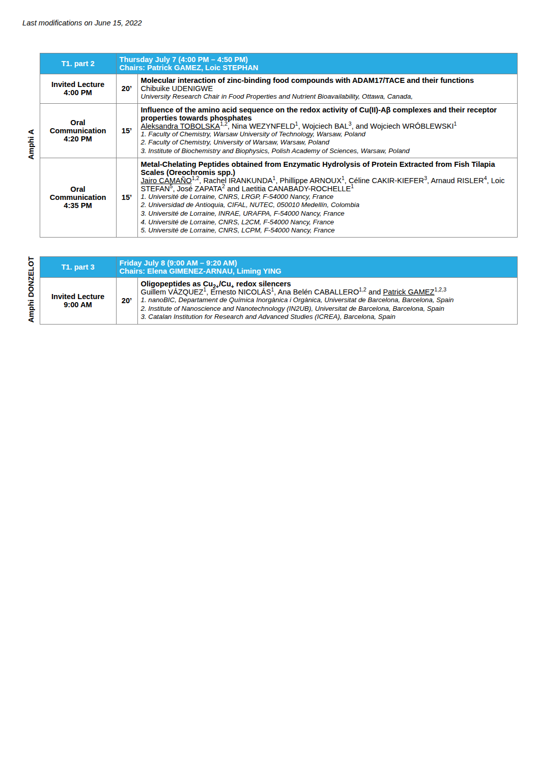Last modifications on June 15, 2022
| Amphi A | T1. part 2 | Thursday July 7 (4:00 PM – 4:50 PM) Chairs: Patrick GAMEZ, Loic STEPHAN |
| Invited Lecture 4:00 PM | 20’ | Molecular interaction of zinc-binding food compounds with ADAM17/TACE and their functions Chibuike UDENIGWE University Research Chair in Food Properties and Nutrient Bioavailability, Ottawa, Canada, |
| Oral Communication 4:20 PM | 15’ | Influence of the amino acid sequence on the redox activity of Cu(II)-Aβ complexes and their receptor properties towards phosphates Aleksandra TOBOLSKA 1,2 , Nina WEZYNFELD 1 , Wojciech BAL 3 , and Wojciech WRÓBLEWSKI 1 1. Faculty of Chemistry, Warsaw University of Technology, Warsaw, Poland 2. Faculty of Chemistry, University of Warsaw, Warsaw, Poland 3. Institute of Biochemistry and Biophysics, Polish Academy of Sciences, Warsaw, Poland |
| Oral Communication 4:35 PM | 15’ | Metal-Chelating Peptides obtained from Enzymatic Hydrolysis of Protein Extracted from Fish Tilapia Scales (Oreochromis spp.) Jairo CAMAÑO 1,2 , Rachel IRANKUNDA 1 , Phillippe ARNOUX 1 , Céline CAKIR-KIEFER 3 , Arnaud RISLER 4 , Loic STEFAN 5 , José ZAPATA 2 and Laetitia CANABADY-ROCHELLE 1 1. Université de Lorraine, CNRS, LRGP, F-54000 Nancy, France 2. Universidad de Antioquia, CIFAL, NUTEC, 050010 Medellín, Colombia 3. Université de Lorraine, INRAE, URAFPA, F-54000 Nancy, France 4. Université de Lorraine, CNRS, L2CM, F-54000 Nancy, France 5. Université de Lorraine, CNRS, LCPM, F-54000 Nancy, France |
| Amphi DONZELOT | T1. part 3 | Friday July 8 (9:00 AM – 9:20 AM) Chairs: Elena GIMENEZ-ARNAU, Liming YING |
| Invited Lecture 9:00 AM | 20’ | Oligopeptides as Cu 2+ /Cu + redox silencers Guillem VÁZQUEZ 1 , Ernesto NICOLÁS 1 , Ana Belén CABALLERO 1,2 and Patrick GAMEZ 1,2,3 1. nanoBIC, Departament de Química Inorgànica i Orgànica, Universitat de Barcelona, Barcelona, Spain 2. Institute of Nanoscience and Nanotechnology (IN2UB), Universitat de Barcelona, Barcelona, Spain 3. Catalan Institution for Research and Advanced Studies (ICREA), Barcelona, Spain |